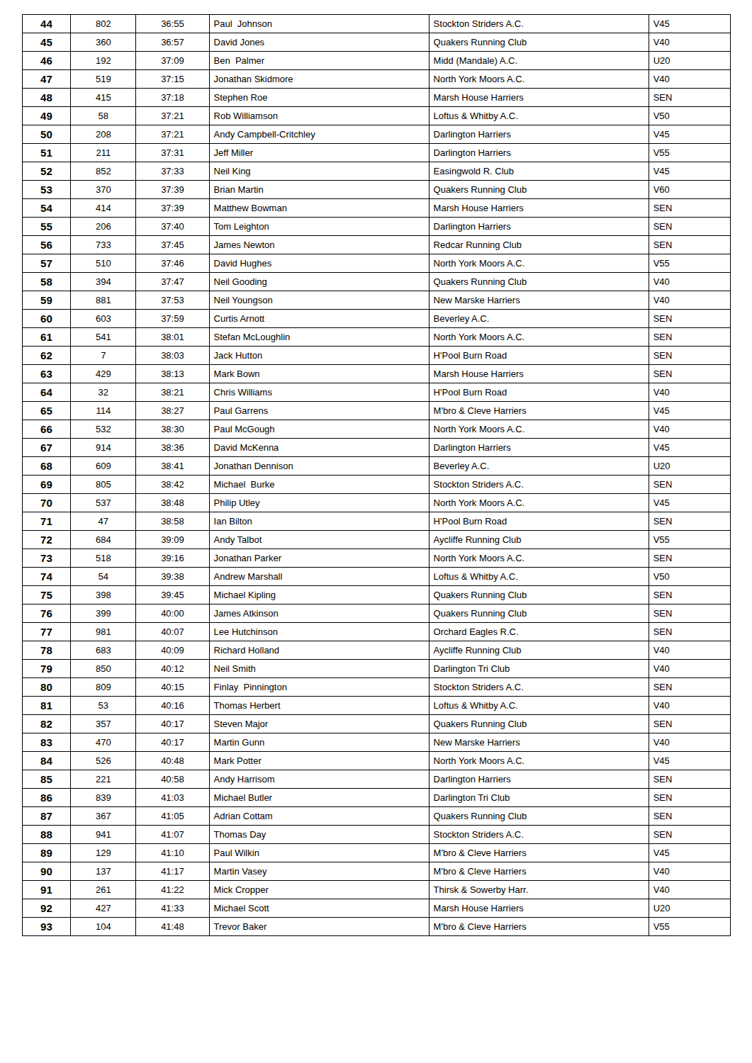| 44 | 802 | 36:55 | Paul Johnson | Stockton Striders A.C. | V45 |
| 45 | 360 | 36:57 | David Jones | Quakers Running Club | V40 |
| 46 | 192 | 37:09 | Ben Palmer | Midd (Mandale) A.C. | U20 |
| 47 | 519 | 37:15 | Jonathan Skidmore | North York Moors A.C. | V40 |
| 48 | 415 | 37:18 | Stephen Roe | Marsh House Harriers | SEN |
| 49 | 58 | 37:21 | Rob Williamson | Loftus & Whitby A.C. | V50 |
| 50 | 208 | 37:21 | Andy Campbell-Critchley | Darlington Harriers | V45 |
| 51 | 211 | 37:31 | Jeff Miller | Darlington Harriers | V55 |
| 52 | 852 | 37:33 | Neil King | Easingwold R. Club | V45 |
| 53 | 370 | 37:39 | Brian Martin | Quakers Running Club | V60 |
| 54 | 414 | 37:39 | Matthew Bowman | Marsh House Harriers | SEN |
| 55 | 206 | 37:40 | Tom Leighton | Darlington Harriers | SEN |
| 56 | 733 | 37:45 | James Newton | Redcar Running Club | SEN |
| 57 | 510 | 37:46 | David Hughes | North York Moors A.C. | V55 |
| 58 | 394 | 37:47 | Neil Gooding | Quakers Running Club | V40 |
| 59 | 881 | 37:53 | Neil Youngson | New Marske Harriers | V40 |
| 60 | 603 | 37:59 | Curtis Arnott | Beverley A.C. | SEN |
| 61 | 541 | 38:01 | Stefan McLoughlin | North York Moors A.C. | SEN |
| 62 | 7 | 38:03 | Jack Hutton | H'Pool Burn Road | SEN |
| 63 | 429 | 38:13 | Mark Bown | Marsh House Harriers | SEN |
| 64 | 32 | 38:21 | Chris Williams | H'Pool Burn Road | V40 |
| 65 | 114 | 38:27 | Paul Garrens | M'bro & Cleve Harriers | V45 |
| 66 | 532 | 38:30 | Paul McGough | North York Moors A.C. | V40 |
| 67 | 914 | 38:36 | David McKenna | Darlington Harriers | V45 |
| 68 | 609 | 38:41 | Jonathan Dennison | Beverley A.C. | U20 |
| 69 | 805 | 38:42 | Michael Burke | Stockton Striders A.C. | SEN |
| 70 | 537 | 38:48 | Philip Utley | North York Moors A.C. | V45 |
| 71 | 47 | 38:58 | Ian Bilton | H'Pool Burn Road | SEN |
| 72 | 684 | 39:09 | Andy Talbot | Aycliffe Running Club | V55 |
| 73 | 518 | 39:16 | Jonathan Parker | North York Moors A.C. | SEN |
| 74 | 54 | 39:38 | Andrew Marshall | Loftus & Whitby A.C. | V50 |
| 75 | 398 | 39:45 | Michael Kipling | Quakers Running Club | SEN |
| 76 | 399 | 40:00 | James Atkinson | Quakers Running Club | SEN |
| 77 | 981 | 40:07 | Lee Hutchinson | Orchard Eagles R.C. | SEN |
| 78 | 683 | 40:09 | Richard Holland | Aycliffe Running Club | V40 |
| 79 | 850 | 40:12 | Neil Smith | Darlington Tri Club | V40 |
| 80 | 809 | 40:15 | Finlay Pinnington | Stockton Striders A.C. | SEN |
| 81 | 53 | 40:16 | Thomas Herbert | Loftus & Whitby A.C. | V40 |
| 82 | 357 | 40:17 | Steven Major | Quakers Running Club | SEN |
| 83 | 470 | 40:17 | Martin Gunn | New Marske Harriers | V40 |
| 84 | 526 | 40:48 | Mark Potter | North York Moors A.C. | V45 |
| 85 | 221 | 40:58 | Andy Harrisom | Darlington Harriers | SEN |
| 86 | 839 | 41:03 | Michael Butler | Darlington Tri Club | SEN |
| 87 | 367 | 41:05 | Adrian Cottam | Quakers Running Club | SEN |
| 88 | 941 | 41:07 | Thomas Day | Stockton Striders A.C. | SEN |
| 89 | 129 | 41:10 | Paul Wilkin | M'bro & Cleve Harriers | V45 |
| 90 | 137 | 41:17 | Martin Vasey | M'bro & Cleve Harriers | V40 |
| 91 | 261 | 41:22 | Mick Cropper | Thirsk & Sowerby Harr. | V40 |
| 92 | 427 | 41:33 | Michael Scott | Marsh House Harriers | U20 |
| 93 | 104 | 41:48 | Trevor Baker | M'bro & Cleve Harriers | V55 |